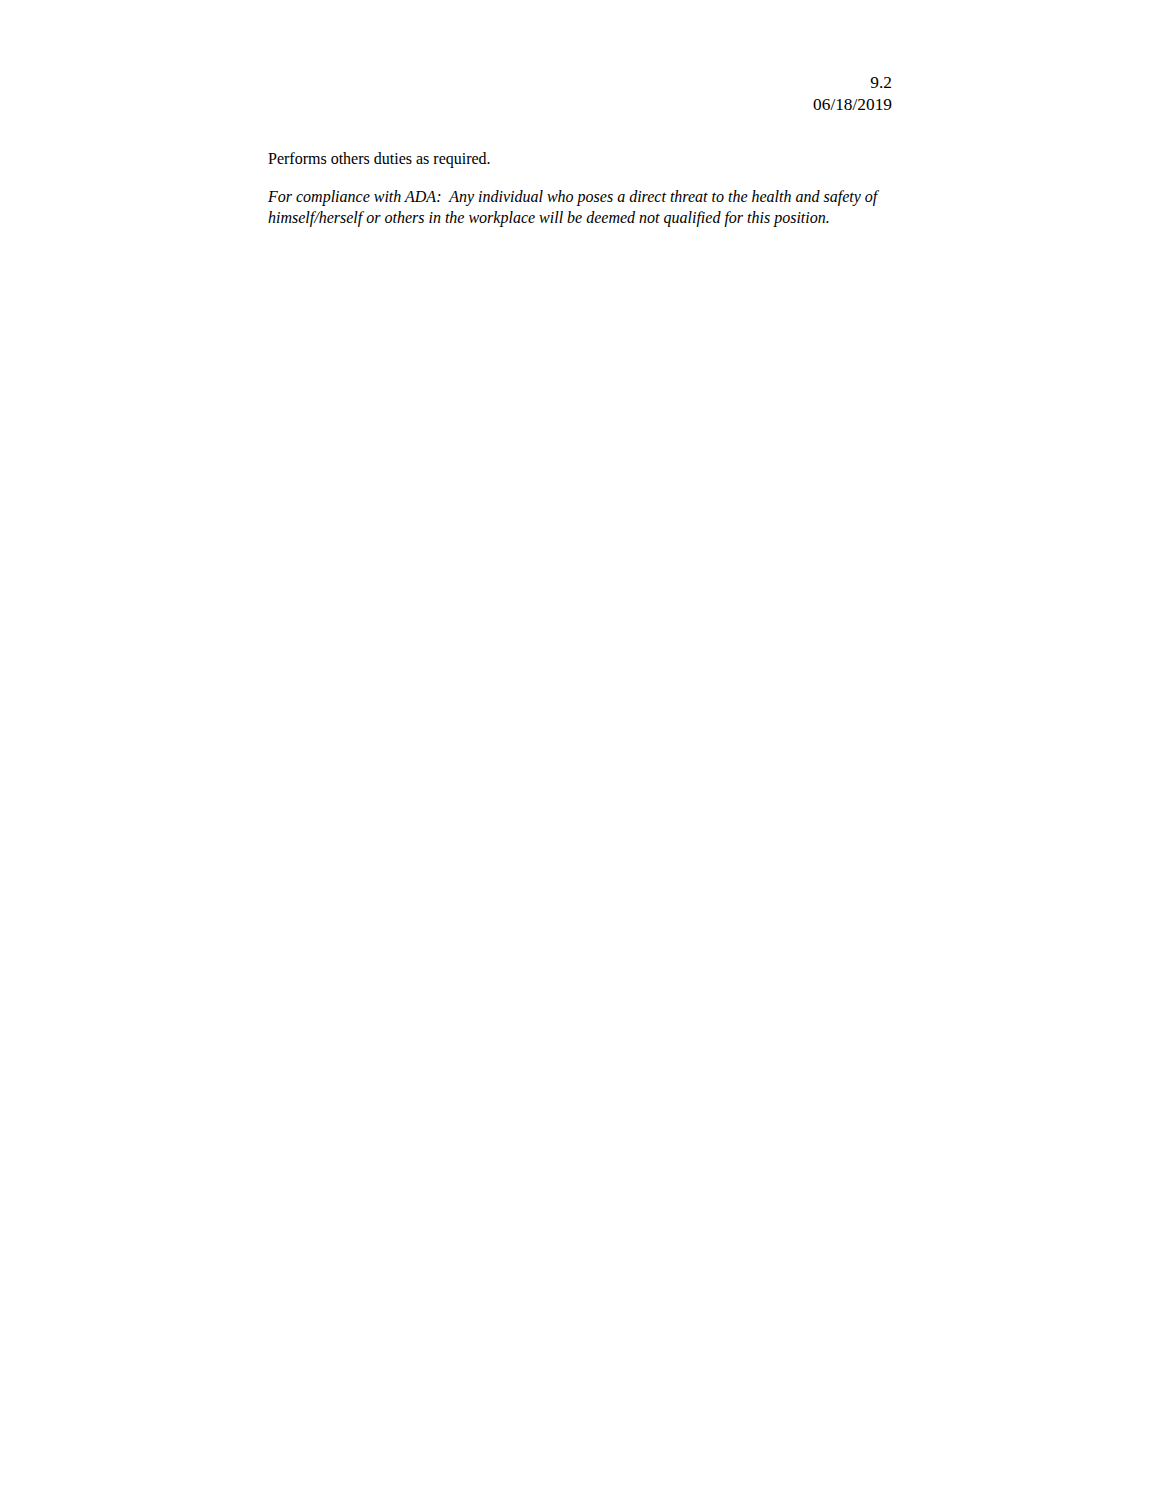9.2 06/18/2019
Performs others duties as required.
For compliance with ADA: Any individual who poses a direct threat to the health and safety of himself/herself or others in the workplace will be deemed not qualified for this position.